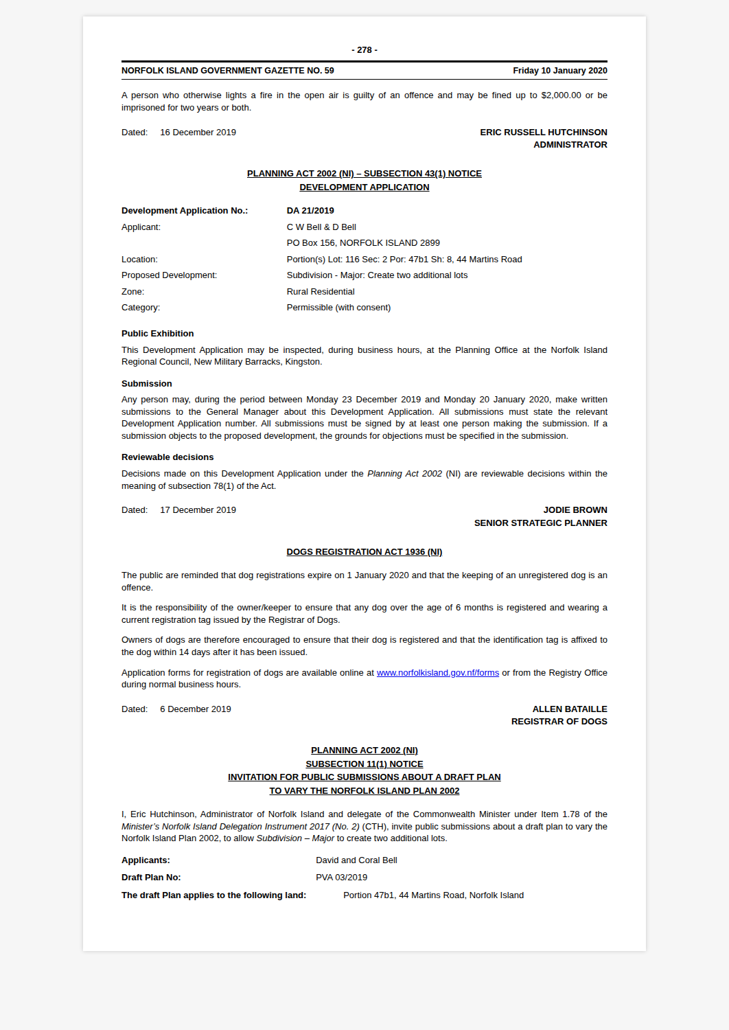- 278 -
NORFOLK ISLAND GOVERNMENT GAZETTE NO. 59 Friday 10 January 2020
A person who otherwise lights a fire in the open air is guilty of an offence and may be fined up to $2,000.00 or be imprisoned for two years or both.
Dated: 16 December 2019
ERIC RUSSELL HUTCHINSON
ADMINISTRATOR
PLANNING ACT 2002 (NI) – SUBSECTION 43(1) NOTICE
DEVELOPMENT APPLICATION
| Development Application No.: | DA 21/2019 |
| Applicant: | C W Bell & D Bell |
| | PO Box 156, NORFOLK ISLAND 2899 |
| Location: | Portion(s) Lot: 116 Sec: 2 Por: 47b1 Sh: 8, 44 Martins Road |
| Proposed Development: | Subdivision - Major: Create two additional lots |
| Zone: | Rural Residential |
| Category: | Permissible (with consent) |
Public Exhibition
This Development Application may be inspected, during business hours, at the Planning Office at the Norfolk Island Regional Council, New Military Barracks, Kingston.
Submission
Any person may, during the period between Monday 23 December 2019 and Monday 20 January 2020, make written submissions to the General Manager about this Development Application. All submissions must state the relevant Development Application number. All submissions must be signed by at least one person making the submission. If a submission objects to the proposed development, the grounds for objections must be specified in the submission.
Reviewable decisions
Decisions made on this Development Application under the Planning Act 2002 (NI) are reviewable decisions within the meaning of subsection 78(1) of the Act.
Dated: 17 December 2019
JODIE BROWN
SENIOR STRATEGIC PLANNER
DOGS REGISTRATION ACT 1936 (NI)
The public are reminded that dog registrations expire on 1 January 2020 and that the keeping of an unregistered dog is an offence.
It is the responsibility of the owner/keeper to ensure that any dog over the age of 6 months is registered and wearing a current registration tag issued by the Registrar of Dogs.
Owners of dogs are therefore encouraged to ensure that their dog is registered and that the identification tag is affixed to the dog within 14 days after it has been issued.
Application forms for registration of dogs are available online at www.norfolkisland.gov.nf/forms or from the Registry Office during normal business hours.
Dated: 6 December 2019
ALLEN BATAILLE
REGISTRAR OF DOGS
PLANNING ACT 2002 (NI)
SUBSECTION 11(1) NOTICE
INVITATION FOR PUBLIC SUBMISSIONS ABOUT A DRAFT PLAN
TO VARY THE NORFOLK ISLAND PLAN 2002
I, Eric Hutchinson, Administrator of Norfolk Island and delegate of the Commonwealth Minister under Item 1.78 of the Minister’s Norfolk Island Delegation Instrument 2017 (No. 2) (CTH), invite public submissions about a draft plan to vary the Norfolk Island Plan 2002, to allow Subdivision – Major to create two additional lots.
| Applicants: | David and Coral Bell |
| Draft Plan No: | PVA 03/2019 |
| The draft Plan applies to the following land: | Portion 47b1, 44 Martins Road, Norfolk Island |